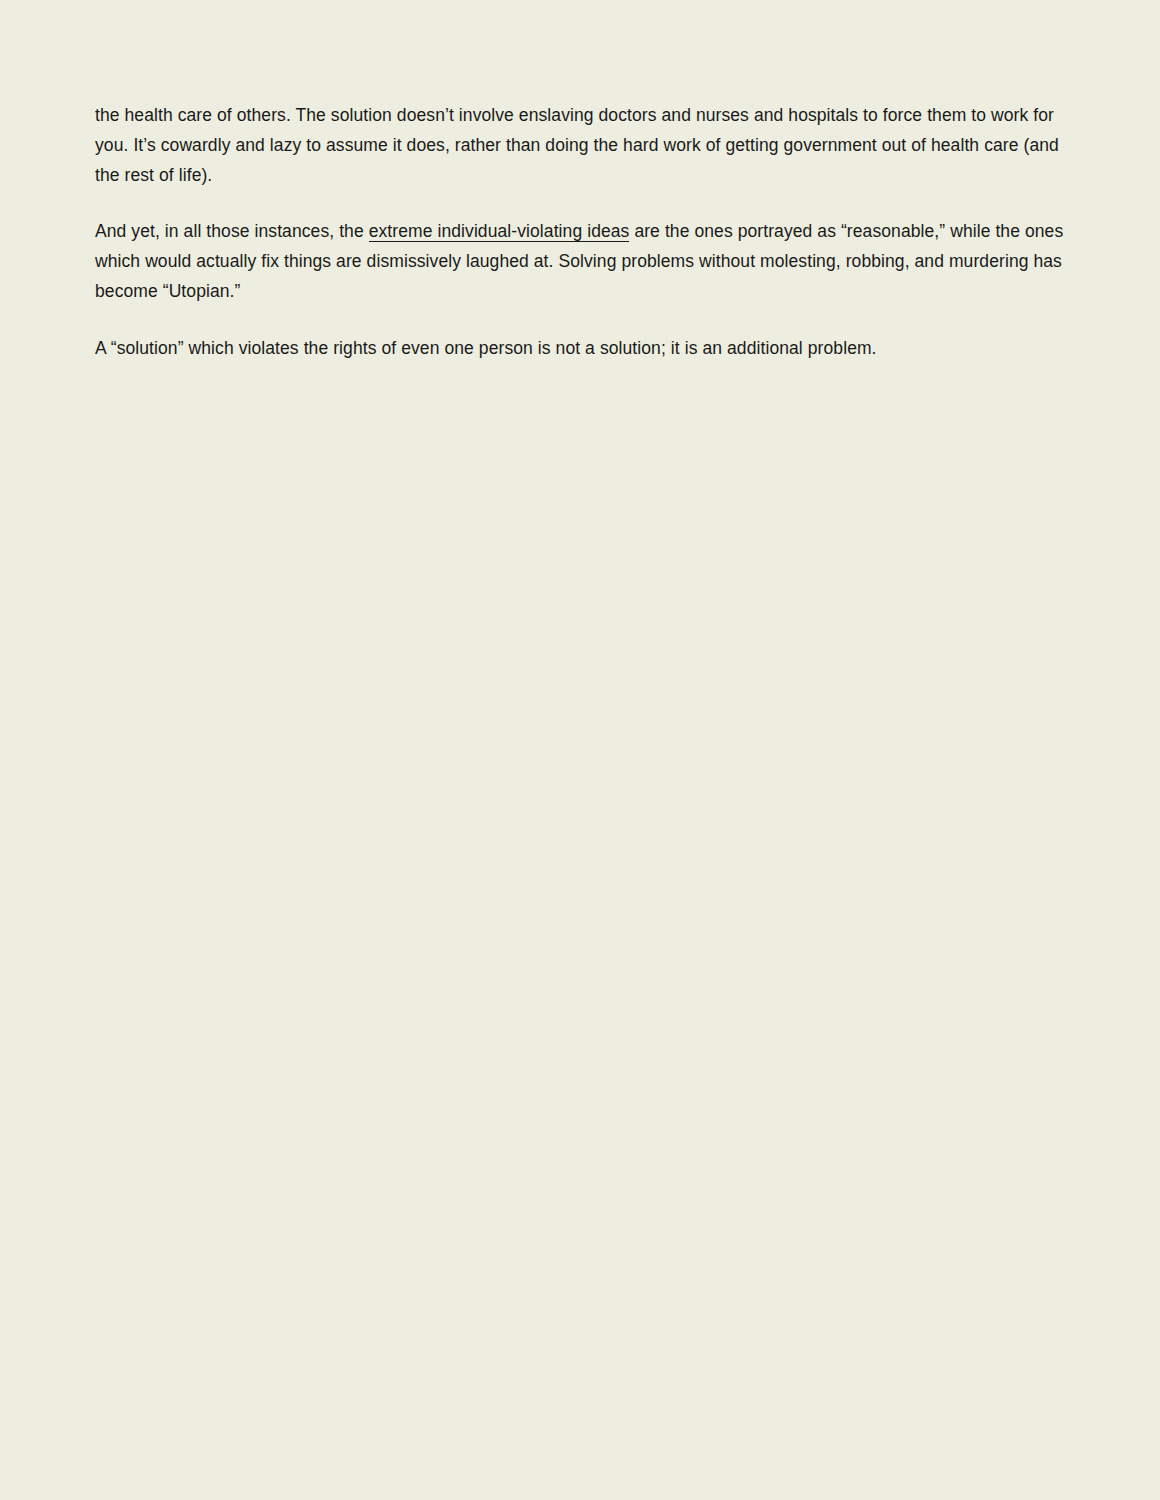the health care of others. The solution doesn’t involve enslaving doctors and nurses and hospitals to force them to work for you. It’s cowardly and lazy to assume it does, rather than doing the hard work of getting government out of health care (and the rest of life).
And yet, in all those instances, the extreme individual-violating ideas are the ones portrayed as “reasonable,” while the ones which would actually fix things are dismissively laughed at. Solving problems without molesting, robbing, and murdering has become “Utopian.”
A “solution” which violates the rights of even one person is not a solution; it is an additional problem.